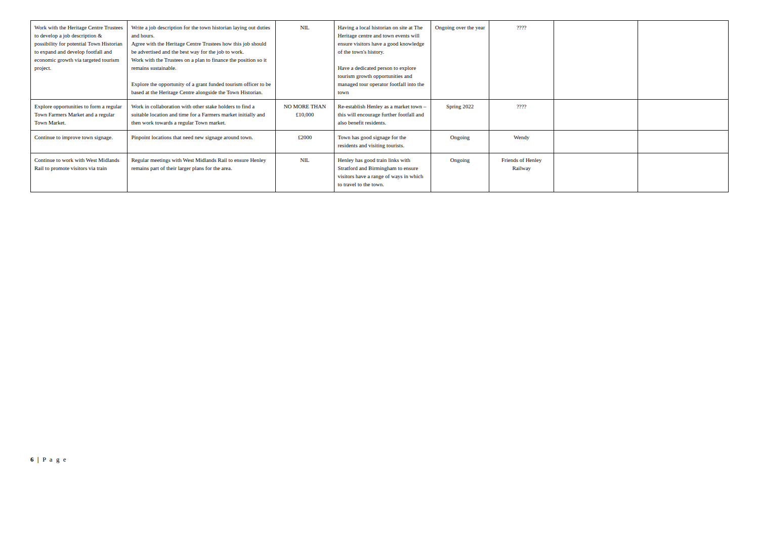| Work with the Heritage Centre Trustees to develop a job description & possibility for potential Town Historian to expand and develop footfall and economic growth via targeted tourism project. | Write a job description for the town historian laying out duties and hours. Agree with the Heritage Centre Trustees how this job should be advertised and the best way for the job to work. Work with the Trustees on a plan to finance the position so it remains sustainable. Explore the opportunity of a grant funded tourism officer to be based at the Heritage Centre alongside the Town Historian. | NIL | Having a local historian on site at The Heritage centre and town events will ensure visitors have a good knowledge of the town's history. Have a dedicated person to explore tourism growth opportunities and managed tour operator footfall into the town | Ongoing over the year | ???? | | |
| Explore opportunities to form a regular Town Farmers Market and a regular Town Market. | Work in collaboration with other stake holders to find a suitable location and time for a Farmers market initially and then work towards a regular Town market. | NO MORE THAN £10,000 | Re-establish Henley as a market town – this will encourage further footfall and also benefit residents. | Spring 2022 | ???? | | |
| Continue to improve town signage. | Pinpoint locations that need new signage around town. | £2000 | Town has good signage for the residents and visiting tourists. | Ongoing | Wendy | | |
| Continue to work with West Midlands Rail to promote visitors via train | Regular meetings with West Midlands Rail to ensure Henley remains part of their larger plans for the area. | NIL | Henley has good train links with Stratford and Birmingham to ensure visitors have a range of ways in which to travel to the town. | Ongoing | Friends of Henley Railway | | |
6 | P a g e